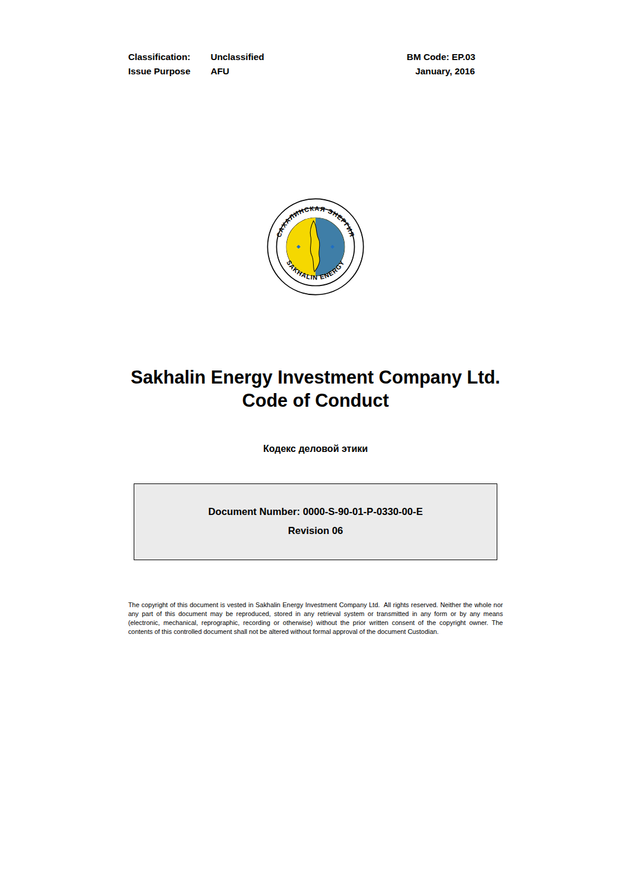| Classification: | Unclassified | BM Code: EP.03 |
| Issue Purpose | AFU | January, 2016 |
САХАЛИНСКАЯ ЭНЕРГИЯ SAKHALIN ENERGY
Sakhalin Energy Investment Company Ltd.
Code of Conduct
Кодекс деловой этики
Document Number: 0000-S-90-01-P-0330-00-E
Revision 06
The copyright of this document is vested in Sakhalin Energy Investment Company Ltd. All rights reserved. Neither the whole nor any part of this document may be reproduced, stored in any retrieval system or transmitted in any form or by any means (electronic, mechanical, reprographic, recording or otherwise) without the prior written consent of the copyright owner. The contents of this controlled document shall not be altered without formal approval of the document Custodian.